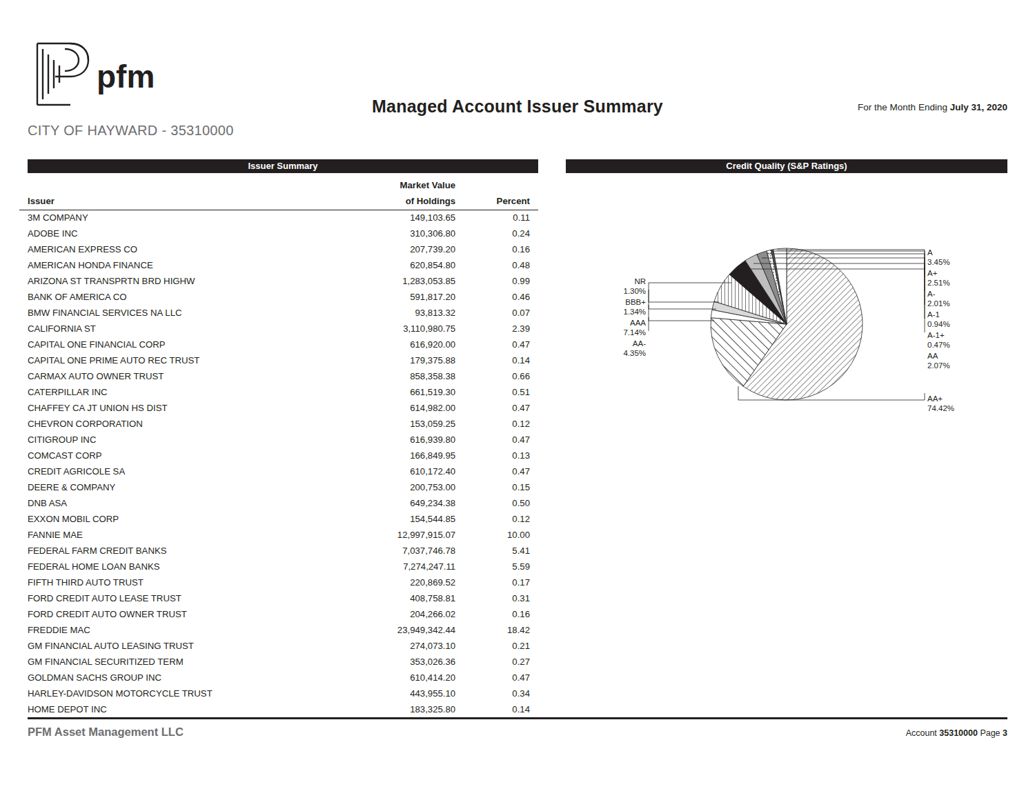pfm
Managed Account Issuer Summary
For the Month Ending July 31, 2020
CITY OF HAYWARD - 35310000
Issuer Summary
Credit Quality (S&P Ratings)
| | Market Value | |
| --- | --- | --- |
| Issuer | of Holdings | Percent |
| 3M COMPANY | 149,103.65 | 0.11 |
| ADOBE INC | 310,306.80 | 0.24 |
| AMERICAN EXPRESS CO | 207,739.20 | 0.16 |
| AMERICAN HONDA FINANCE | 620,854.80 | 0.48 |
| ARIZONA ST TRANSPRTN BRD HIGHW | 1,283,053.85 | 0.99 |
| BANK OF AMERICA CO | 591,817.20 | 0.46 |
| BMW FINANCIAL SERVICES NA LLC | 93,813.32 | 0.07 |
| CALIFORNIA ST | 3,110,980.75 | 2.39 |
| CAPITAL ONE FINANCIAL CORP | 616,920.00 | 0.47 |
| CAPITAL ONE PRIME AUTO REC TRUST | 179,375.88 | 0.14 |
| CARMAX AUTO OWNER TRUST | 858,358.38 | 0.66 |
| CATERPILLAR INC | 661,519.30 | 0.51 |
| CHAFFEY CA JT UNION HS DIST | 614,982.00 | 0.47 |
| CHEVRON CORPORATION | 153,059.25 | 0.12 |
| CITIGROUP INC | 616,939.80 | 0.47 |
| COMCAST CORP | 166,849.95 | 0.13 |
| CREDIT AGRICOLE SA | 610,172.40 | 0.47 |
| DEERE & COMPANY | 200,753.00 | 0.15 |
| DNB ASA | 649,234.38 | 0.50 |
| EXXON MOBIL CORP | 154,544.85 | 0.12 |
| FANNIE MAE | 12,997,915.07 | 10.00 |
| FEDERAL FARM CREDIT BANKS | 7,037,746.78 | 5.41 |
| FEDERAL HOME LOAN BANKS | 7,274,247.11 | 5.59 |
| FIFTH THIRD AUTO TRUST | 220,869.52 | 0.17 |
| FORD CREDIT AUTO LEASE TRUST | 408,758.81 | 0.31 |
| FORD CREDIT AUTO OWNER TRUST | 204,266.02 | 0.16 |
| FREDDIE MAC | 23,949,342.44 | 18.42 |
| GM FINANCIAL AUTO LEASING TRUST | 274,073.10 | 0.21 |
| GM FINANCIAL SECURITIZED TERM | 353,026.36 | 0.27 |
| GOLDMAN SACHS GROUP INC | 610,414.20 | 0.47 |
| HARLEY-DAVIDSON MOTORCYCLE TRUST | 443,955.10 | 0.34 |
| HOME DEPOT INC | 183,325.80 | 0.14 |
A 3.45% A+ 2.51% A- 2.01% A-1 0.94% A-1+ 0.47% AA 2.07% AA+ 74.42% NR 1.30% BBB+ 1.34% AAA 7.14% AA- 4.35%
PFM Asset Management LLC
Account 35310000 Page 3